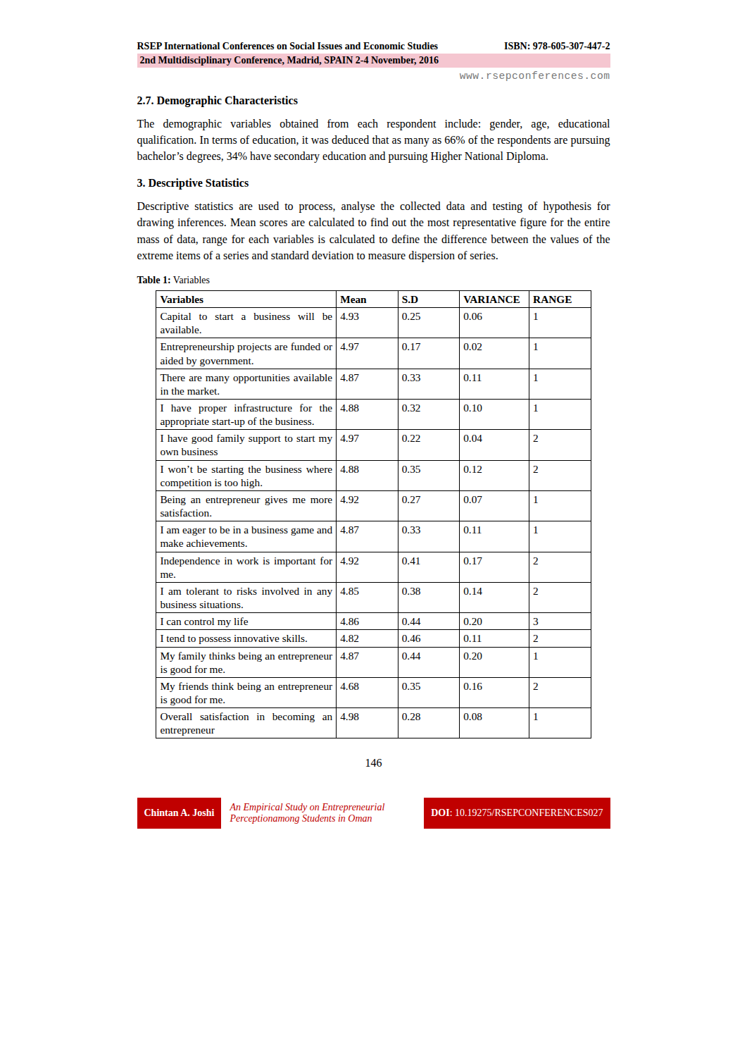RSEP International Conferences on Social Issues and Economic Studies
ISBN: 978-605-307-447-2
2nd Multidisciplinary Conference, Madrid, SPAIN 2-4 November, 2016
www.rsepconferences.com
2.7. Demographic Characteristics
The demographic variables obtained from each respondent include: gender, age, educational qualification. In terms of education, it was deduced that as many as 66% of the respondents are pursuing bachelor’s degrees, 34% have secondary education and pursuing Higher National Diploma.
3. Descriptive Statistics
Descriptive statistics are used to process, analyse the collected data and testing of hypothesis for drawing inferences. Mean scores are calculated to find out the most representative figure for the entire mass of data, range for each variables is calculated to define the difference between the values of the extreme items of a series and standard deviation to measure dispersion of series.
Table 1: Variables
| Variables | Mean | S.D | VARIANCE | RANGE |
| --- | --- | --- | --- | --- |
| Capital to start a business will be available. | 4.93 | 0.25 | 0.06 | 1 |
| Entrepreneurship projects are funded or aided by government. | 4.97 | 0.17 | 0.02 | 1 |
| There are many opportunities available in the market. | 4.87 | 0.33 | 0.11 | 1 |
| I have proper infrastructure for the appropriate start-up of the business. | 4.88 | 0.32 | 0.10 | 1 |
| I have good family support to start my own business | 4.97 | 0.22 | 0.04 | 2 |
| I won’t be starting the business where competition is too high. | 4.88 | 0.35 | 0.12 | 2 |
| Being an entrepreneur gives me more satisfaction. | 4.92 | 0.27 | 0.07 | 1 |
| I am eager to be in a business game and make achievements. | 4.87 | 0.33 | 0.11 | 1 |
| Independence in work is important for me. | 4.92 | 0.41 | 0.17 | 2 |
| I am tolerant to risks involved in any business situations. | 4.85 | 0.38 | 0.14 | 2 |
| I can control my life | 4.86 | 0.44 | 0.20 | 3 |
| I tend to possess innovative skills. | 4.82 | 0.46 | 0.11 | 2 |
| My family thinks being an entrepreneur is good for me. | 4.87 | 0.44 | 0.20 | 1 |
| My friends think being an entrepreneur is good for me. | 4.68 | 0.35 | 0.16 | 2 |
| Overall satisfaction in becoming an entrepreneur | 4.98 | 0.28 | 0.08 | 1 |
146
Chintan A. Joshi
An Empirical Study on Entrepreneurial Perceptionamong Students in Oman
DOI: 10.19275/RSEPCONFERENCES027